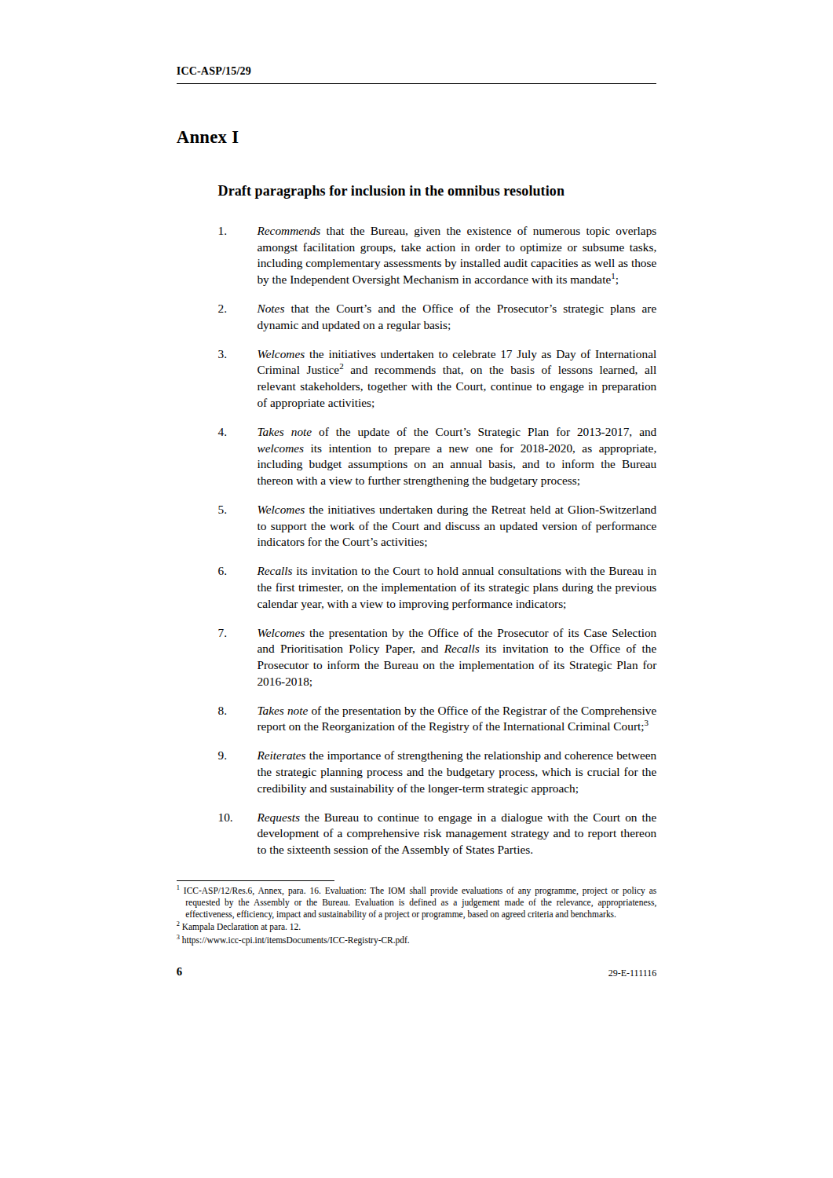ICC-ASP/15/29
Annex I
Draft paragraphs for inclusion in the omnibus resolution
1. Recommends that the Bureau, given the existence of numerous topic overlaps amongst facilitation groups, take action in order to optimize or subsume tasks, including complementary assessments by installed audit capacities as well as those by the Independent Oversight Mechanism in accordance with its mandate1;
2. Notes that the Court’s and the Office of the Prosecutor’s strategic plans are dynamic and updated on a regular basis;
3. Welcomes the initiatives undertaken to celebrate 17 July as Day of International Criminal Justice2 and recommends that, on the basis of lessons learned, all relevant stakeholders, together with the Court, continue to engage in preparation of appropriate activities;
4. Takes note of the update of the Court’s Strategic Plan for 2013-2017, and welcomes its intention to prepare a new one for 2018-2020, as appropriate, including budget assumptions on an annual basis, and to inform the Bureau thereon with a view to further strengthening the budgetary process;
5. Welcomes the initiatives undertaken during the Retreat held at Glion-Switzerland to support the work of the Court and discuss an updated version of performance indicators for the Court’s activities;
6. Recalls its invitation to the Court to hold annual consultations with the Bureau in the first trimester, on the implementation of its strategic plans during the previous calendar year, with a view to improving performance indicators;
7. Welcomes the presentation by the Office of the Prosecutor of its Case Selection and Prioritisation Policy Paper, and Recalls its invitation to the Office of the Prosecutor to inform the Bureau on the implementation of its Strategic Plan for 2016-2018;
8. Takes note of the presentation by the Office of the Registrar of the Comprehensive report on the Reorganization of the Registry of the International Criminal Court;3
9. Reiterates the importance of strengthening the relationship and coherence between the strategic planning process and the budgetary process, which is crucial for the credibility and sustainability of the longer-term strategic approach;
10. Requests the Bureau to continue to engage in a dialogue with the Court on the development of a comprehensive risk management strategy and to report thereon to the sixteenth session of the Assembly of States Parties.
1 ICC-ASP/12/Res.6, Annex, para. 16. Evaluation: The IOM shall provide evaluations of any programme, project or policy as requested by the Assembly or the Bureau. Evaluation is defined as a judgement made of the relevance, appropriateness, effectiveness, efficiency, impact and sustainability of a project or programme, based on agreed criteria and benchmarks.
2 Kampala Declaration at para. 12.
3 https://www.icc-cpi.int/itemsDocuments/ICC-Registry-CR.pdf.
6
29-E-111116